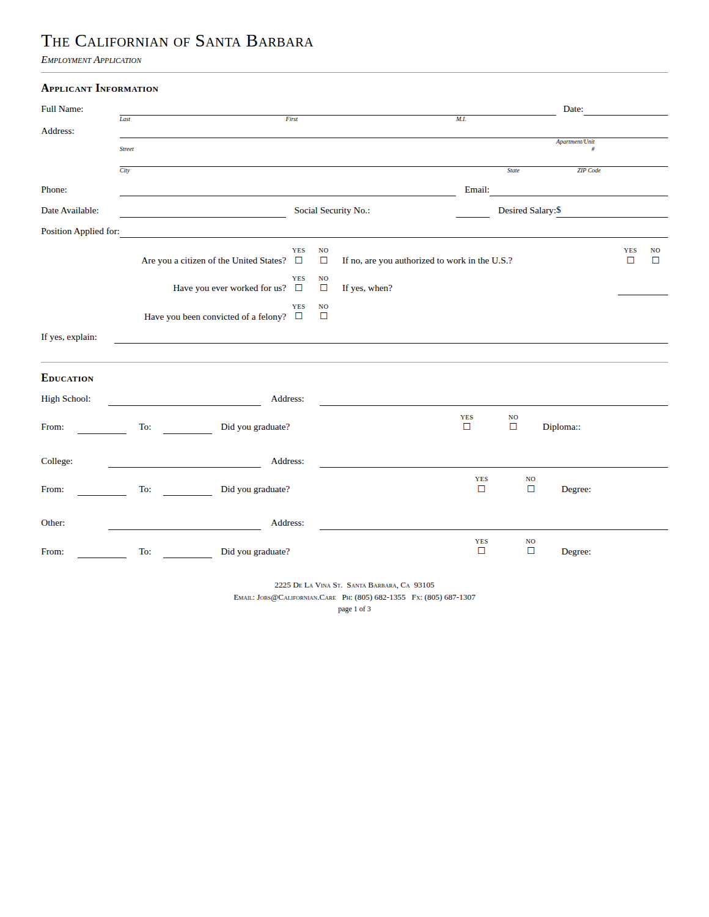The Californian of Santa Barbara
Employment Application
Applicant Information
| Full Name: | | | Date: | |
| | Last | First | M.I. | | | |
| Address: | |
| | Street | Apartment/Unit # |
| | City | State | ZIP Code |
| Phone: | | Email: | |
| Date Available: | | Social Security No.: | | Desired Salary: | $ |
| Position Applied for: | |
| | Are you a citizen of the United States? | YES ☐ | NO ☐ | If no, are you authorized to work in the U.S.? | YES ☐ | NO ☐ |
| | Have you ever worked for us? | YES ☐ | NO ☐ | If yes, when? | |
| | Have you been convicted of a felony? | YES ☐ | NO ☐ | |
| If yes, explain: | |
Education
| High School: | | Address: | |
| From: | | To: | | Did you graduate? | YES ☐ | NO ☐ | Diploma:: | |
| College: | | Address: | |
| From: | | To: | | Did you graduate? | YES ☐ | NO ☐ | Degree: | |
| Other: | | Address: | |
| From: | | To: | | Did you graduate? | YES ☐ | NO ☐ | Degree: | |
2225 De La Vina St. Santa Barbara, Ca 93105
Email: Jobs@Californian.Care Ph: (805) 682-1355 Fx: (805) 687-1307
page 1 of 3